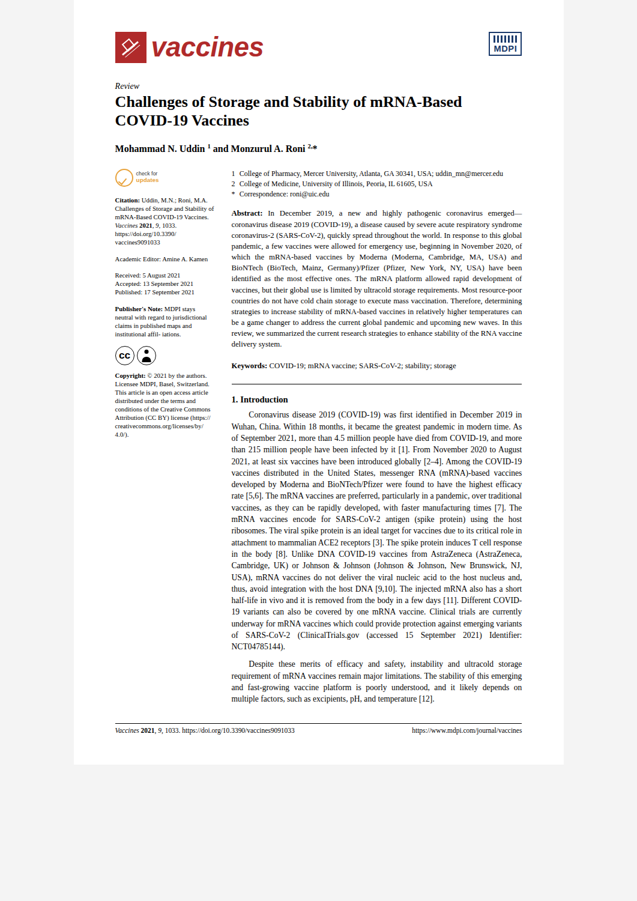vaccines
MDPI
Review
Challenges of Storage and Stability of mRNA-Based
COVID-19 Vaccines
Mohammad N. Uddin 1 and Monzurul A. Roni 2,*
check forupdates
Citation: Uddin, M.N.; Roni, M.A. Challenges of Storage and Stability of mRNA-Based COVID-19 Vaccines. Vaccines 2021, 9, 1033. https://doi.org/10.3390/ vaccines9091033
Academic Editor: Amine A. Kamen
Received: 5 August 2021
Accepted: 13 September 2021
Published: 17 September 2021
Publisher's Note: MDPI stays neutral with regard to jurisdictional claims in published maps and institutional affil- iations.
cc
Copyright: © 2021 by the authors. Licensee MDPI, Basel, Switzerland. This article is an open access article distributed under the terms and conditions of the Creative Commons Attribution (CC BY) license (https:// creativecommons.org/licenses/by/ 4.0/).
1 College of Pharmacy, Mercer University, Atlanta, GA 30341, USA; uddin_mn@mercer.edu
2 College of Medicine, University of Illinois, Peoria, IL 61605, USA
*Correspondence: roni@uic.edu
Abstract: In December 2019, a new and highly pathogenic coronavirus emerged—coronavirus disease 2019 (COVID-19), a disease caused by severe acute respiratory syndrome coronavirus-2 (SARS-CoV-2), quickly spread throughout the world. In response to this global pandemic, a few vaccines were allowed for emergency use, beginning in November 2020, of which the mRNA-based vaccines by Moderna (Moderna, Cambridge, MA, USA) and BioNTech (BioTech, Mainz, Germany)/Pfizer (Pfizer, New York, NY, USA) have been identified as the most effective ones. The mRNA platform allowed rapid development of vaccines, but their global use is limited by ultracold storage requirements. Most resource-poor countries do not have cold chain storage to execute mass vaccination. Therefore, determining strategies to increase stability of mRNA-based vaccines in relatively higher temperatures can be a game changer to address the current global pandemic and upcoming new waves. In this review, we summarized the current research strategies to enhance stability of the RNA vaccine delivery system.
Keywords: COVID-19; mRNA vaccine; SARS-CoV-2; stability; storage
1. Introduction
Coronavirus disease 2019 (COVID-19) was first identified in December 2019 in Wuhan, China. Within 18 months, it became the greatest pandemic in modern time. As of September 2021, more than 4.5 million people have died from COVID-19, and more than 215 million people have been infected by it [1]. From November 2020 to August 2021, at least six vaccines have been introduced globally [2–4]. Among the COVID-19 vaccines distributed in the United States, messenger RNA (mRNA)-based vaccines developed by Moderna and BioNTech/Pfizer were found to have the highest efficacy rate [5,6]. The mRNA vaccines are preferred, particularly in a pandemic, over traditional vaccines, as they can be rapidly developed, with faster manufacturing times [7]. The mRNA vaccines encode for SARS-CoV-2 antigen (spike protein) using the host ribosomes. The viral spike protein is an ideal target for vaccines due to its critical role in attachment to mammalian ACE2 receptors [3]. The spike protein induces T cell response in the body [8]. Unlike DNA COVID-19 vaccines from AstraZeneca (AstraZeneca, Cambridge, UK) or Johnson & Johnson (Johnson & Johnson, New Brunswick, NJ, USA), mRNA vaccines do not deliver the viral nucleic acid to the host nucleus and, thus, avoid integration with the host DNA [9,10]. The injected mRNA also has a short half-life in vivo and it is removed from the body in a few days [11]. Different COVID-19 variants can also be covered by one mRNA vaccine. Clinical trials are currently underway for mRNA vaccines which could provide protection against emerging variants of SARS-CoV-2 (ClinicalTrials.gov (accessed 15 September 2021) Identifier: NCT04785144).
Despite these merits of efficacy and safety, instability and ultracold storage requirement of mRNA vaccines remain major limitations. The stability of this emerging and fast-growing vaccine platform is poorly understood, and it likely depends on multiple factors, such as excipients, pH, and temperature [12].
Vaccines 2021, 9, 1033. https://doi.org/10.3390/vaccines9091033
https://www.mdpi.com/journal/vaccines